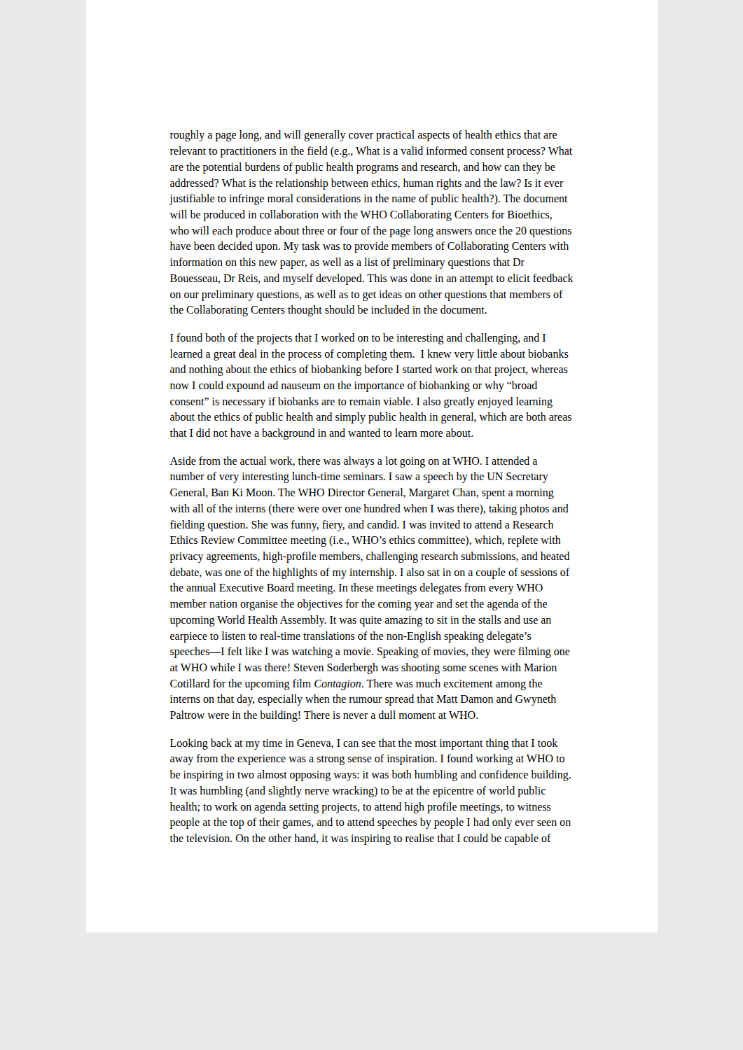roughly a page long, and will generally cover practical aspects of health ethics that are relevant to practitioners in the field (e.g., What is a valid informed consent process? What are the potential burdens of public health programs and research, and how can they be addressed? What is the relationship between ethics, human rights and the law? Is it ever justifiable to infringe moral considerations in the name of public health?). The document will be produced in collaboration with the WHO Collaborating Centers for Bioethics, who will each produce about three or four of the page long answers once the 20 questions have been decided upon. My task was to provide members of Collaborating Centers with information on this new paper, as well as a list of preliminary questions that Dr Bouesseau, Dr Reis, and myself developed. This was done in an attempt to elicit feedback on our preliminary questions, as well as to get ideas on other questions that members of the Collaborating Centers thought should be included in the document.
I found both of the projects that I worked on to be interesting and challenging, and I learned a great deal in the process of completing them. I knew very little about biobanks and nothing about the ethics of biobanking before I started work on that project, whereas now I could expound ad nauseum on the importance of biobanking or why “broad consent” is necessary if biobanks are to remain viable. I also greatly enjoyed learning about the ethics of public health and simply public health in general, which are both areas that I did not have a background in and wanted to learn more about.
Aside from the actual work, there was always a lot going on at WHO. I attended a number of very interesting lunch-time seminars. I saw a speech by the UN Secretary General, Ban Ki Moon. The WHO Director General, Margaret Chan, spent a morning with all of the interns (there were over one hundred when I was there), taking photos and fielding question. She was funny, fiery, and candid. I was invited to attend a Research Ethics Review Committee meeting (i.e., WHO’s ethics committee), which, replete with privacy agreements, high-profile members, challenging research submissions, and heated debate, was one of the highlights of my internship. I also sat in on a couple of sessions of the annual Executive Board meeting. In these meetings delegates from every WHO member nation organise the objectives for the coming year and set the agenda of the upcoming World Health Assembly. It was quite amazing to sit in the stalls and use an earpiece to listen to real-time translations of the non-English speaking delegate’s speeches—I felt like I was watching a movie. Speaking of movies, they were filming one at WHO while I was there! Steven Soderbergh was shooting some scenes with Marion Cotillard for the upcoming film Contagion. There was much excitement among the interns on that day, especially when the rumour spread that Matt Damon and Gwyneth Paltrow were in the building! There is never a dull moment at WHO.
Looking back at my time in Geneva, I can see that the most important thing that I took away from the experience was a strong sense of inspiration. I found working at WHO to be inspiring in two almost opposing ways: it was both humbling and confidence building. It was humbling (and slightly nerve wracking) to be at the epicentre of world public health; to work on agenda setting projects, to attend high profile meetings, to witness people at the top of their games, and to attend speeches by people I had only ever seen on the television. On the other hand, it was inspiring to realise that I could be capable of